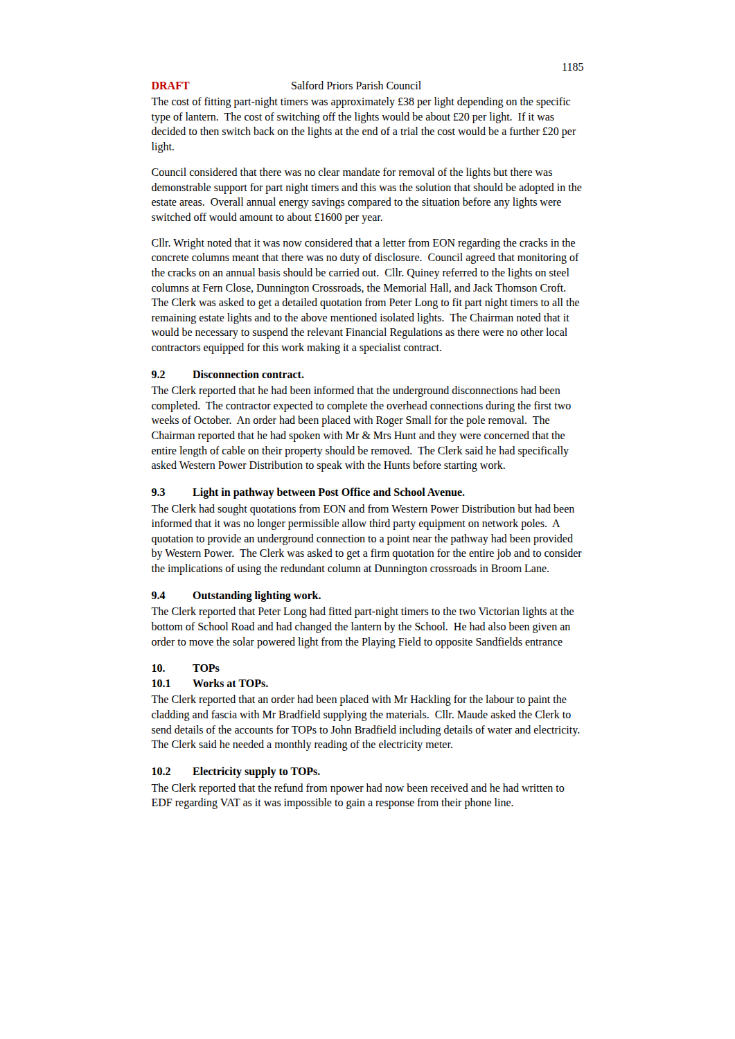1185
DRAFT Salford Priors Parish Council
The cost of fitting part-night timers was approximately £38 per light depending on the specific type of lantern. The cost of switching off the lights would be about £20 per light. If it was decided to then switch back on the lights at the end of a trial the cost would be a further £20 per light.
Council considered that there was no clear mandate for removal of the lights but there was demonstrable support for part night timers and this was the solution that should be adopted in the estate areas. Overall annual energy savings compared to the situation before any lights were switched off would amount to about £1600 per year.
Cllr. Wright noted that it was now considered that a letter from EON regarding the cracks in the concrete columns meant that there was no duty of disclosure. Council agreed that monitoring of the cracks on an annual basis should be carried out. Cllr. Quiney referred to the lights on steel columns at Fern Close, Dunnington Crossroads, the Memorial Hall, and Jack Thomson Croft. The Clerk was asked to get a detailed quotation from Peter Long to fit part night timers to all the remaining estate lights and to the above mentioned isolated lights. The Chairman noted that it would be necessary to suspend the relevant Financial Regulations as there were no other local contractors equipped for this work making it a specialist contract.
9.2 Disconnection contract.
The Clerk reported that he had been informed that the underground disconnections had been completed. The contractor expected to complete the overhead connections during the first two weeks of October. An order had been placed with Roger Small for the pole removal. The Chairman reported that he had spoken with Mr & Mrs Hunt and they were concerned that the entire length of cable on their property should be removed. The Clerk said he had specifically asked Western Power Distribution to speak with the Hunts before starting work.
9.3 Light in pathway between Post Office and School Avenue.
The Clerk had sought quotations from EON and from Western Power Distribution but had been informed that it was no longer permissible allow third party equipment on network poles. A quotation to provide an underground connection to a point near the pathway had been provided by Western Power. The Clerk was asked to get a firm quotation for the entire job and to consider the implications of using the redundant column at Dunnington crossroads in Broom Lane.
9.4 Outstanding lighting work.
The Clerk reported that Peter Long had fitted part-night timers to the two Victorian lights at the bottom of School Road and had changed the lantern by the School. He had also been given an order to move the solar powered light from the Playing Field to opposite Sandfields entrance
10. TOPs
10.1 Works at TOPs.
The Clerk reported that an order had been placed with Mr Hackling for the labour to paint the cladding and fascia with Mr Bradfield supplying the materials. Cllr. Maude asked the Clerk to send details of the accounts for TOPs to John Bradfield including details of water and electricity. The Clerk said he needed a monthly reading of the electricity meter.
10.2 Electricity supply to TOPs.
The Clerk reported that the refund from npower had now been received and he had written to EDF regarding VAT as it was impossible to gain a response from their phone line.